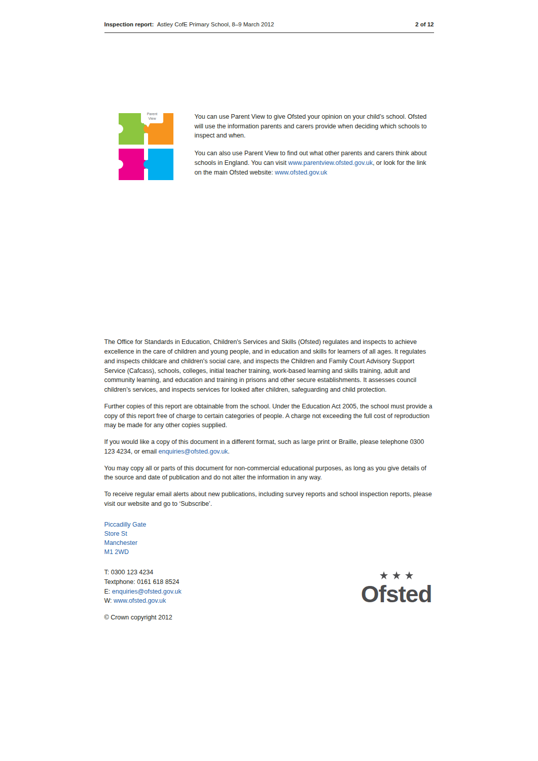Inspection report: Astley CofE Primary School, 8–9 March 2012
2 of 12
Parent View
You can use Parent View to give Ofsted your opinion on your child’s school. Ofsted will use the information parents and carers provide when deciding which schools to inspect and when.
You can also use Parent View to find out what other parents and carers think about schools in England. You can visit www.parentview.ofsted.gov.uk, or look for the link on the main Ofsted website: www.ofsted.gov.uk
The Office for Standards in Education, Children's Services and Skills (Ofsted) regulates and inspects to achieve excellence in the care of children and young people, and in education and skills for learners of all ages. It regulates and inspects childcare and children's social care, and inspects the Children and Family Court Advisory Support Service (Cafcass), schools, colleges, initial teacher training, work-based learning and skills training, adult and community learning, and education and training in prisons and other secure establishments. It assesses council children’s services, and inspects services for looked after children, safeguarding and child protection.
Further copies of this report are obtainable from the school. Under the Education Act 2005, the school must provide a copy of this report free of charge to certain categories of people. A charge not exceeding the full cost of reproduction may be made for any other copies supplied.
If you would like a copy of this document in a different format, such as large print or Braille, please telephone 0300 123 4234, or email enquiries@ofsted.gov.uk.
You may copy all or parts of this document for non-commercial educational purposes, as long as you give details of the source and date of publication and do not alter the information in any way.
To receive regular email alerts about new publications, including survey reports and school inspection reports, please visit our website and go to ‘Subscribe’.
Piccadilly Gate Store St Manchester M1 2WD
T: 0300 123 4234
Textphone: 0161 618 8524
E: enquiries@ofsted.gov.uk
W: www.ofsted.gov.uk
Ofsted
© Crown copyright 2012